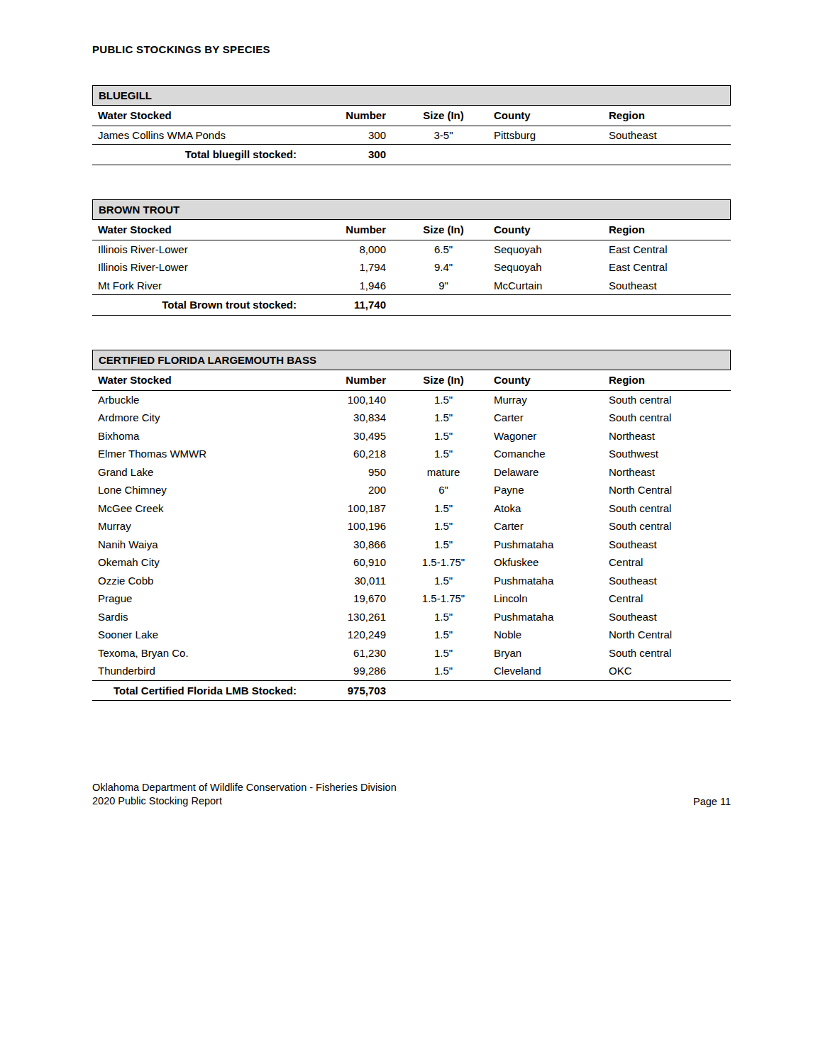PUBLIC STOCKINGS BY SPECIES
BLUEGILL
| Water Stocked | Number | Size (In) | County | Region |
| --- | --- | --- | --- | --- |
| James Collins WMA Ponds | 300 | 3-5" | Pittsburg | Southeast |
| Total bluegill stocked: | 300 | | | |
BROWN TROUT
| Water Stocked | Number | Size (In) | County | Region |
| --- | --- | --- | --- | --- |
| Illinois River-Lower | 8,000 | 6.5" | Sequoyah | East Central |
| Illinois River-Lower | 1,794 | 9.4" | Sequoyah | East Central |
| Mt Fork River | 1,946 | 9" | McCurtain | Southeast |
| Total Brown trout stocked: | 11,740 | | | |
CERTIFIED FLORIDA LARGEMOUTH BASS
| Water Stocked | Number | Size (In) | County | Region |
| --- | --- | --- | --- | --- |
| Arbuckle | 100,140 | 1.5" | Murray | South central |
| Ardmore City | 30,834 | 1.5" | Carter | South central |
| Bixhoma | 30,495 | 1.5" | Wagoner | Northeast |
| Elmer Thomas WMWR | 60,218 | 1.5" | Comanche | Southwest |
| Grand Lake | 950 | mature | Delaware | Northeast |
| Lone Chimney | 200 | 6" | Payne | North Central |
| McGee Creek | 100,187 | 1.5" | Atoka | South central |
| Murray | 100,196 | 1.5" | Carter | South central |
| Nanih Waiya | 30,866 | 1.5" | Pushmataha | Southeast |
| Okemah City | 60,910 | 1.5-1.75" | Okfuskee | Central |
| Ozzie Cobb | 30,011 | 1.5" | Pushmataha | Southeast |
| Prague | 19,670 | 1.5-1.75" | Lincoln | Central |
| Sardis | 130,261 | 1.5" | Pushmataha | Southeast |
| Sooner Lake | 120,249 | 1.5" | Noble | North Central |
| Texoma, Bryan Co. | 61,230 | 1.5" | Bryan | South central |
| Thunderbird | 99,286 | 1.5" | Cleveland | OKC |
| Total Certified Florida LMB Stocked: | 975,703 | | | |
Oklahoma Department of Wildlife Conservation - Fisheries Division
2020 Public Stocking Report
Page 11